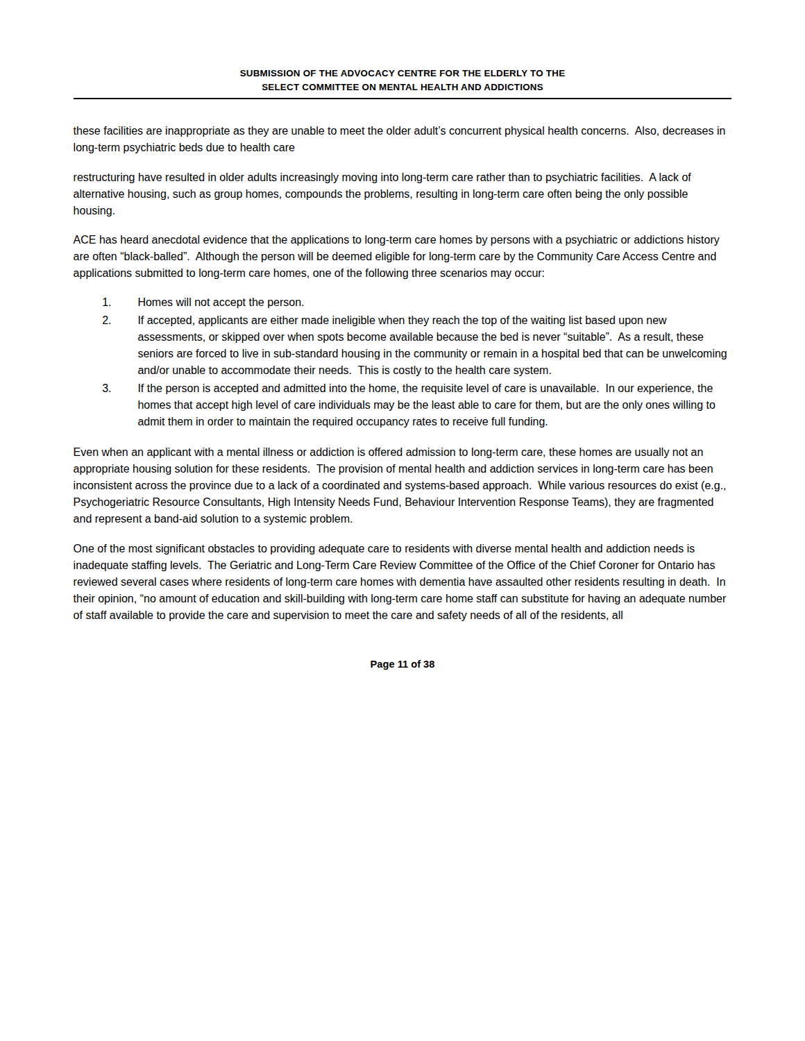SUBMISSION OF THE ADVOCACY CENTRE FOR THE ELDERLY TO THE SELECT COMMITTEE ON MENTAL HEALTH AND ADDICTIONS
these facilities are inappropriate as they are unable to meet the older adult’s concurrent physical health concerns. Also, decreases in long-term psychiatric beds due to health care
restructuring have resulted in older adults increasingly moving into long-term care rather than to psychiatric facilities. A lack of alternative housing, such as group homes, compounds the problems, resulting in long-term care often being the only possible housing.
ACE has heard anecdotal evidence that the applications to long-term care homes by persons with a psychiatric or addictions history are often “black-balled”. Although the person will be deemed eligible for long-term care by the Community Care Access Centre and applications submitted to long-term care homes, one of the following three scenarios may occur:
1. Homes will not accept the person.
2. If accepted, applicants are either made ineligible when they reach the top of the waiting list based upon new assessments, or skipped over when spots become available because the bed is never “suitable”. As a result, these seniors are forced to live in sub-standard housing in the community or remain in a hospital bed that can be unwelcoming and/or unable to accommodate their needs. This is costly to the health care system.
3. If the person is accepted and admitted into the home, the requisite level of care is unavailable. In our experience, the homes that accept high level of care individuals may be the least able to care for them, but are the only ones willing to admit them in order to maintain the required occupancy rates to receive full funding.
Even when an applicant with a mental illness or addiction is offered admission to long-term care, these homes are usually not an appropriate housing solution for these residents. The provision of mental health and addiction services in long-term care has been inconsistent across the province due to a lack of a coordinated and systems-based approach. While various resources do exist (e.g., Psychogeriatric Resource Consultants, High Intensity Needs Fund, Behaviour Intervention Response Teams), they are fragmented and represent a band-aid solution to a systemic problem.
One of the most significant obstacles to providing adequate care to residents with diverse mental health and addiction needs is inadequate staffing levels. The Geriatric and Long-Term Care Review Committee of the Office of the Chief Coroner for Ontario has reviewed several cases where residents of long-term care homes with dementia have assaulted other residents resulting in death. In their opinion, “no amount of education and skill-building with long-term care home staff can substitute for having an adequate number of staff available to provide the care and supervision to meet the care and safety needs of all of the residents, all
Page 11 of 38